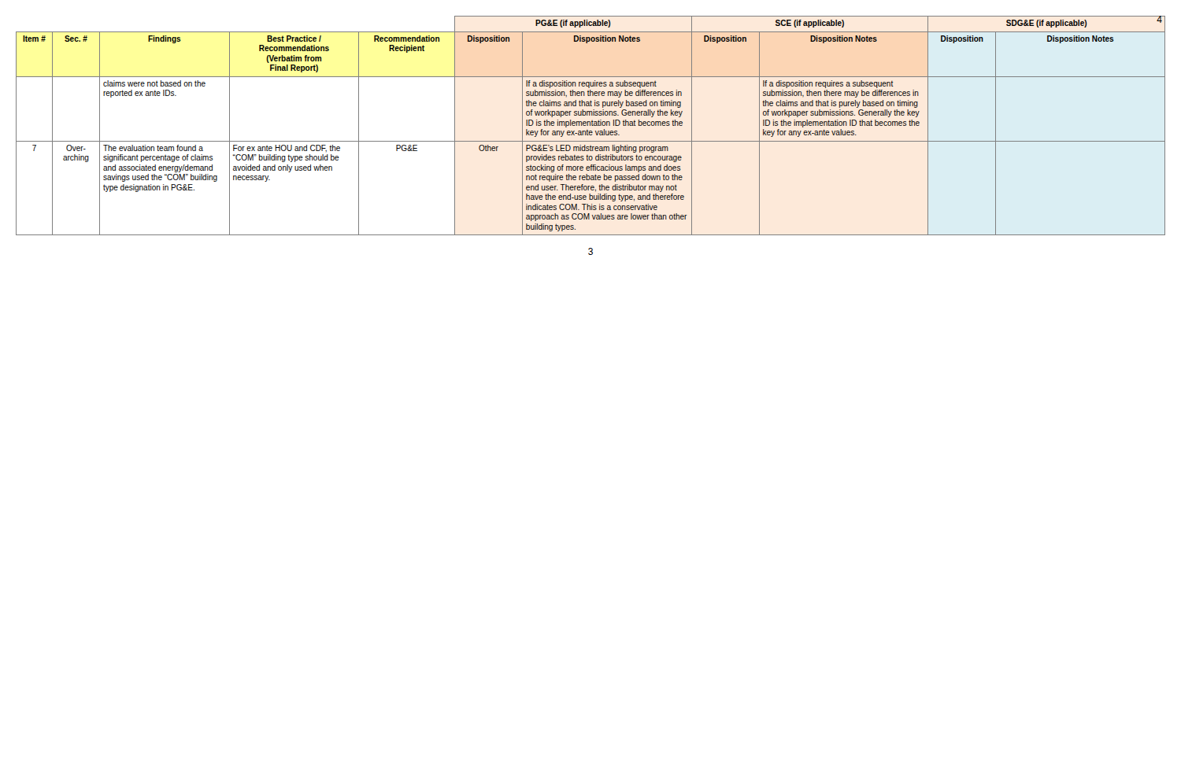4
| | PG&E (if applicable) | SCE (if applicable) | SDG&E (if applicable) |
| --- | --- | --- | --- |
| Item # | Sec. # | Findings | Best Practice / Recommendations (Verbatim from Final Report) | Recommendation Recipient | Disposition | Disposition Notes | Disposition | Disposition Notes | Disposition | Disposition Notes |
| | | claims were not based on the reported ex ante IDs. | | | | If a disposition requires a subsequent submission, then there may be differences in the claims and that is purely based on timing of workpaper submissions. Generally the key ID is the implementation ID that becomes the key for any ex-ante values. | | If a disposition requires a subsequent submission, then there may be differences in the claims and that is purely based on timing of workpaper submissions. Generally the key ID is the implementation ID that becomes the key for any ex-ante values. | | |
| 7 | Over-arching | The evaluation team found a significant percentage of claims and associated energy/demand savings used the “COM” building type designation in PG&E. | For ex ante HOU and CDF, the “COM” building type should be avoided and only used when necessary. | PG&E | Other | PG&E’s LED midstream lighting program provides rebates to distributors to encourage stocking of more efficacious lamps and does not require the rebate be passed down to the end user. Therefore, the distributor may not have the end-use building type, and therefore indicates COM. This is a conservative approach as COM values are lower than other building types. | | | | |
3